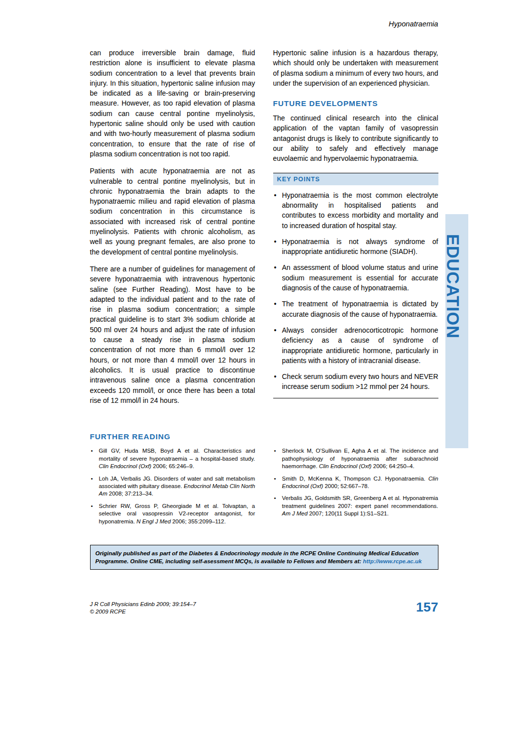Hyponatraemia
EDUCATION
can produce irreversible brain damage, fluid restriction alone is insufficient to elevate plasma sodium concentration to a level that prevents brain injury. In this situation, hypertonic saline infusion may be indicated as a life-saving or brain-preserving measure. However, as too rapid elevation of plasma sodium can cause central pontine myelinolysis, hypertonic saline should only be used with caution and with two-hourly measurement of plasma sodium concentration, to ensure that the rate of rise of plasma sodium concentration is not too rapid.
Patients with acute hyponatraemia are not as vulnerable to central pontine myelinolysis, but in chronic hyponatraemia the brain adapts to the hyponatraemic milieu and rapid elevation of plasma sodium concentration in this circumstance is associated with increased risk of central pontine myelinolysis. Patients with chronic alcoholism, as well as young pregnant females, are also prone to the development of central pontine myelinolysis.
There are a number of guidelines for management of severe hyponatraemia with intravenous hypertonic saline (see Further Reading). Most have to be adapted to the individual patient and to the rate of rise in plasma sodium concentration; a simple practical guideline is to start 3% sodium chloride at 500 ml over 24 hours and adjust the rate of infusion to cause a steady rise in plasma sodium concentration of not more than 6 mmol/l over 12 hours, or not more than 4 mmol/l over 12 hours in alcoholics. It is usual practice to discontinue intravenous saline once a plasma concentration exceeds 120 mmol/l, or once there has been a total rise of 12 mmol/l in 24 hours.
Hypertonic saline infusion is a hazardous therapy, which should only be undertaken with measurement of plasma sodium a minimum of every two hours, and under the supervision of an experienced physician.
FUTURE DEVELOPMENTS
The continued clinical research into the clinical application of the vaptan family of vasopressin antagonist drugs is likely to contribute significantly to our ability to safely and effectively manage euvolaemic and hypervolaemic hyponatraemia.
KEY POINTS
Hyponatraemia is the most common electrolyte abnormality in hospitalised patients and contributes to excess morbidity and mortality and to increased duration of hospital stay.
Hyponatraemia is not always syndrome of inappropriate antidiuretic hormone (SIADH).
An assessment of blood volume status and urine sodium measurement is essential for accurate diagnosis of the cause of hyponatraemia.
The treatment of hyponatraemia is dictated by accurate diagnosis of the cause of hyponatraemia.
Always consider adrenocorticotropic hormone deficiency as a cause of syndrome of inappropriate antidiuretic hormone, particularly in patients with a history of intracranial disease.
Check serum sodium every two hours and NEVER increase serum sodium >12 mmol per 24 hours.
FURTHER READING
Gill GV, Huda MSB, Boyd A et al. Characteristics and mortality of severe hyponatraemia – a hospital-based study. Clin Endocrinol (Oxf) 2006; 65:246–9.
Loh JA, Verbalis JG. Disorders of water and salt metabolism associated with pituitary disease. Endocrinol Metab Clin North Am 2008; 37:213–34.
Schrier RW, Gross P, Gheorgiade M et al. Tolvaptan, a selective oral vasopressin V2-receptor antagonist, for hyponatremia. N Engl J Med 2006; 355:2099–112.
Sherlock M, O’Sullivan E, Agha A et al. The incidence and pathophysiology of hyponatraemia after subarachnoid haemorrhage. Clin Endocrinol (Oxf) 2006; 64:250–4.
Smith D, McKenna K, Thompson CJ. Hyponatraemia. Clin Endocrinol (Oxf) 2000; 52:667–78.
Verbalis JG, Goldsmith SR, Greenberg A et al. Hyponatremia treatment guidelines 2007: expert panel recommendations. Am J Med 2007; 120(11 Suppl 1):S1–S21.
Originally published as part of the Diabetes & Endocrinology module in the RCPE Online Continuing Medical Education Programme. Online CME, including self-asessment MCQs, is available to Fellows and Members at: http://www.rcpe.ac.uk
J R Coll Physicians Edinb 2009; 39:154–7
© 2009 RCPE
157